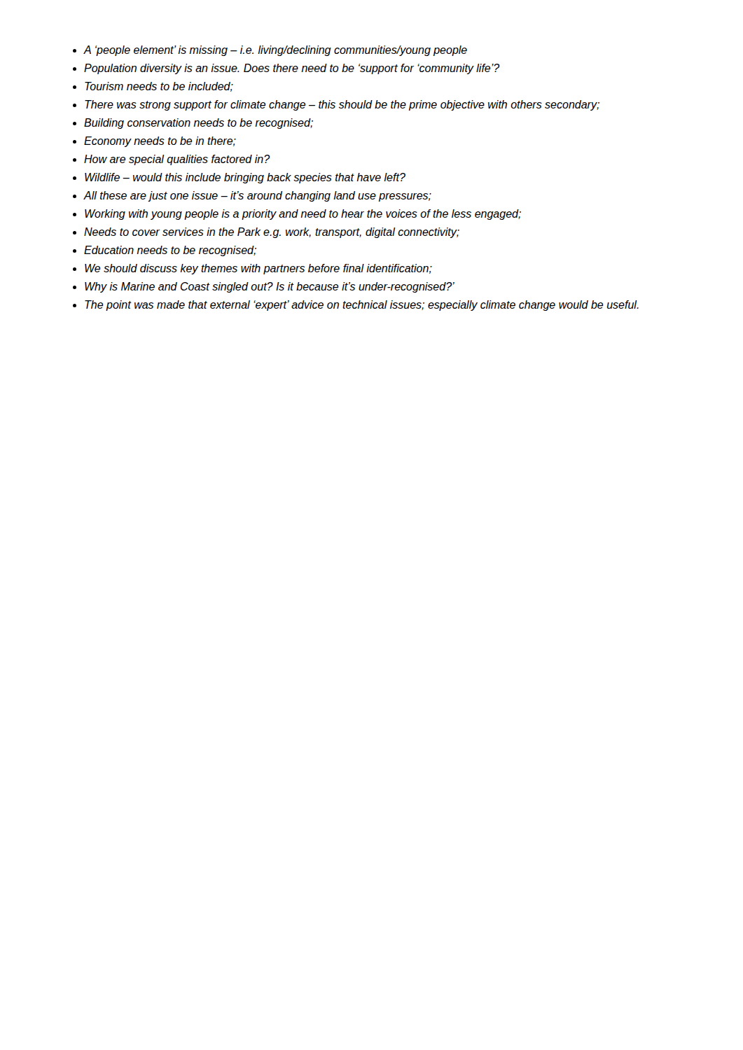A ‘people element’ is missing – i.e. living/declining communities/young people
Population diversity is an issue. Does there need to be ‘support for ‘community life’?
Tourism needs to be included;
There was strong support for climate change – this should be the prime objective with others secondary;
Building conservation needs to be recognised;
Economy needs to be in there;
How are special qualities factored in?
Wildlife – would this include bringing back species that have left?
All these are just one issue – it’s around changing land use pressures;
Working with young people is a priority and need to hear the voices of the less engaged;
Needs to cover services in the Park e.g. work, transport, digital connectivity;
Education needs to be recognised;
We should discuss key themes with partners before final identification;
Why is Marine and Coast singled out? Is it because it’s under-recognised?’
The point was made that external ‘expert’ advice on technical issues; especially climate change would be useful.